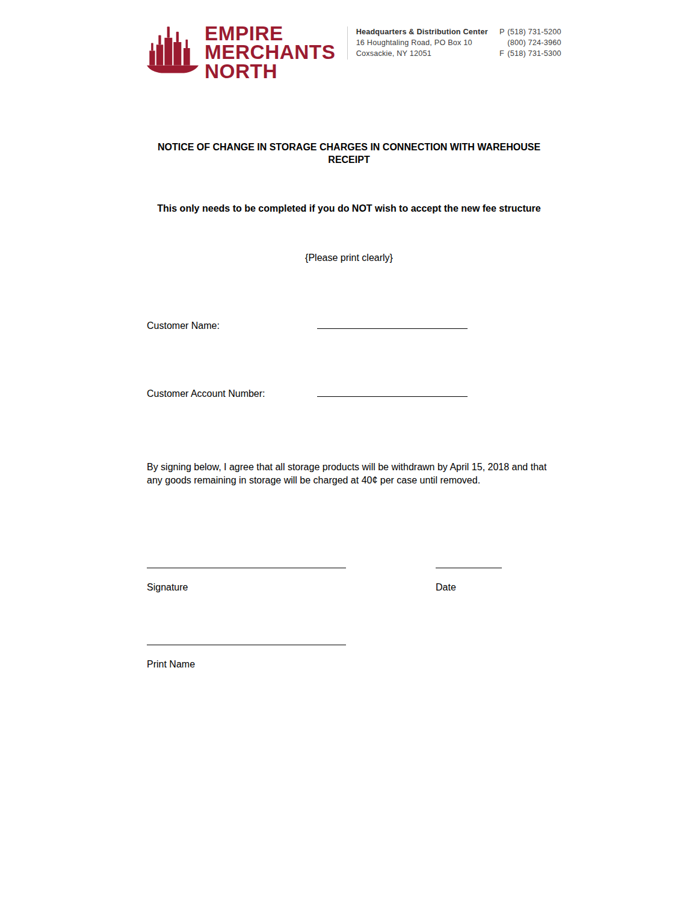EMPIRE MERCHANTS NORTH
Headquarters & Distribution Center
16 Houghtaling Road, PO Box 10
Coxsackie, NY 12051
P(518) 731-5200
(800) 724-3960
F(518) 731-5300
NOTICE OF CHANGE IN STORAGE CHARGES IN CONNECTION WITH WAREHOUSE RECEIPT
This only needs to be completed if you do NOT wish to accept the new fee structure
{Please print clearly}
Customer Name:
Customer Account Number:
By signing below, I agree that all storage products will be withdrawn by April 15, 2018 and that any goods remaining in storage will be charged at 40¢ per case until removed.
Signature
Date
Print Name